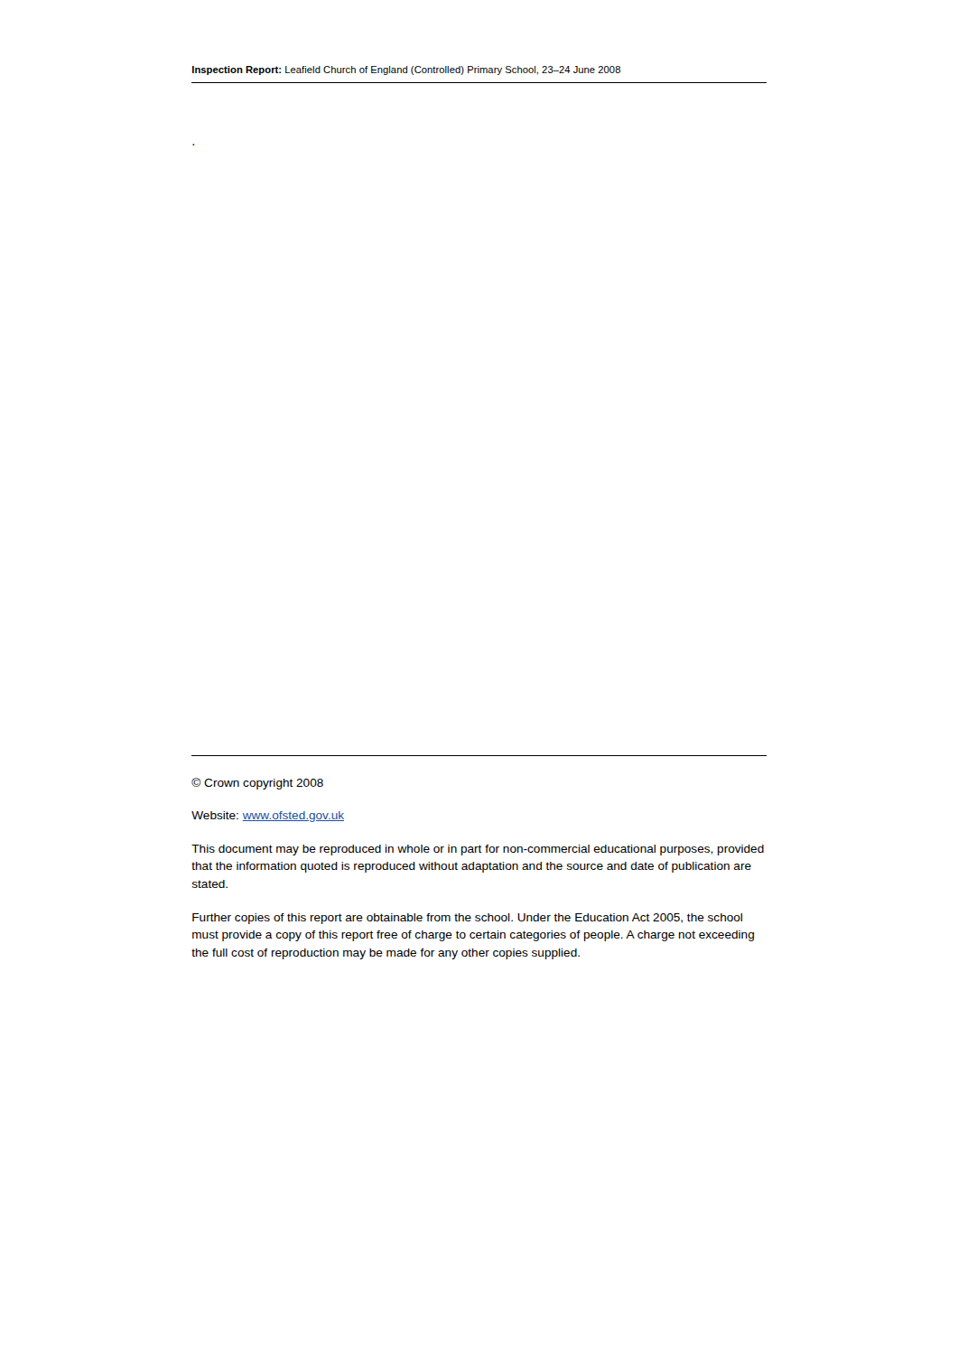Inspection Report: Leafield Church of England (Controlled) Primary School, 23–24 June 2008
.
© Crown copyright 2008
Website: www.ofsted.gov.uk
This document may be reproduced in whole or in part for non-commercial educational purposes, provided that the information quoted is reproduced without adaptation and the source and date of publication are stated.
Further copies of this report are obtainable from the school. Under the Education Act 2005, the school must provide a copy of this report free of charge to certain categories of people. A charge not exceeding the full cost of reproduction may be made for any other copies supplied.